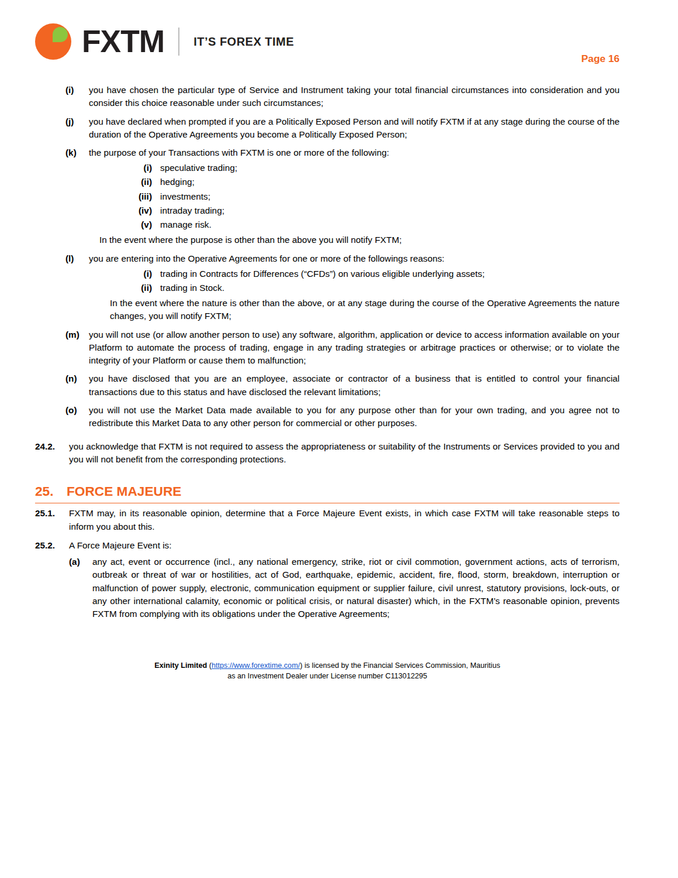FXTM
IT’S FOREX TIME
Page 16
(i)
you have chosen the particular type of Service and Instrument taking your total financial circumstances into consideration and you consider this choice reasonable under such circumstances;
(j)
you have declared when prompted if you are a Politically Exposed Person and will notify FXTM if at any stage during the course of the duration of the Operative Agreements you become a Politically Exposed Person;
(k)
the purpose of your Transactions with FXTM is one or more of the following:
(i)
speculative trading;
(ii)
hedging;
(iii)
investments;
(iv)
intraday trading;
(v)
manage risk.
In the event where the purpose is other than the above you will notify FXTM;
(l)
you are entering into the Operative Agreements for one or more of the followings reasons:
(i)
trading in Contracts for Differences (“CFDs”) on various eligible underlying assets;
(ii)
trading in Stock.
In the event where the nature is other than the above, or at any stage during the course of the Operative Agreements the nature changes, you will notify FXTM;
(m)
you will not use (or allow another person to use) any software, algorithm, application or device to access information available on your Platform to automate the process of trading, engage in any trading strategies or arbitrage practices or otherwise; or to violate the integrity of your Platform or cause them to malfunction;
(n)
you have disclosed that you are an employee, associate or contractor of a business that is entitled to control your financial transactions due to this status and have disclosed the relevant limitations;
(o)
you will not use the Market Data made available to you for any purpose other than for your own trading, and you agree not to redistribute this Market Data to any other person for commercial or other purposes.
24.2.
you acknowledge that FXTM is not required to assess the appropriateness or suitability of the Instruments or Services provided to you and you will not benefit from the corresponding protections.
25. FORCE MAJEURE
25.1.
FXTM may, in its reasonable opinion, determine that a Force Majeure Event exists, in which case FXTM will take reasonable steps to inform you about this.
25.2.
A Force Majeure Event is:
(a)
any act, event or occurrence (incl., any national emergency, strike, riot or civil commotion, government actions, acts of terrorism, outbreak or threat of war or hostilities, act of God, earthquake, epidemic, accident, fire, flood, storm, breakdown, interruption or malfunction of power supply, electronic, communication equipment or supplier failure, civil unrest, statutory provisions, lock-outs, or any other international calamity, economic or political crisis, or natural disaster) which, in the FXTM’s reasonable opinion, prevents FXTM from complying with its obligations under the Operative Agreements;
Exinity Limited (https://www.forextime.com/) is licensed by the Financial Services Commission, Mauritius
as an Investment Dealer under License number C113012295